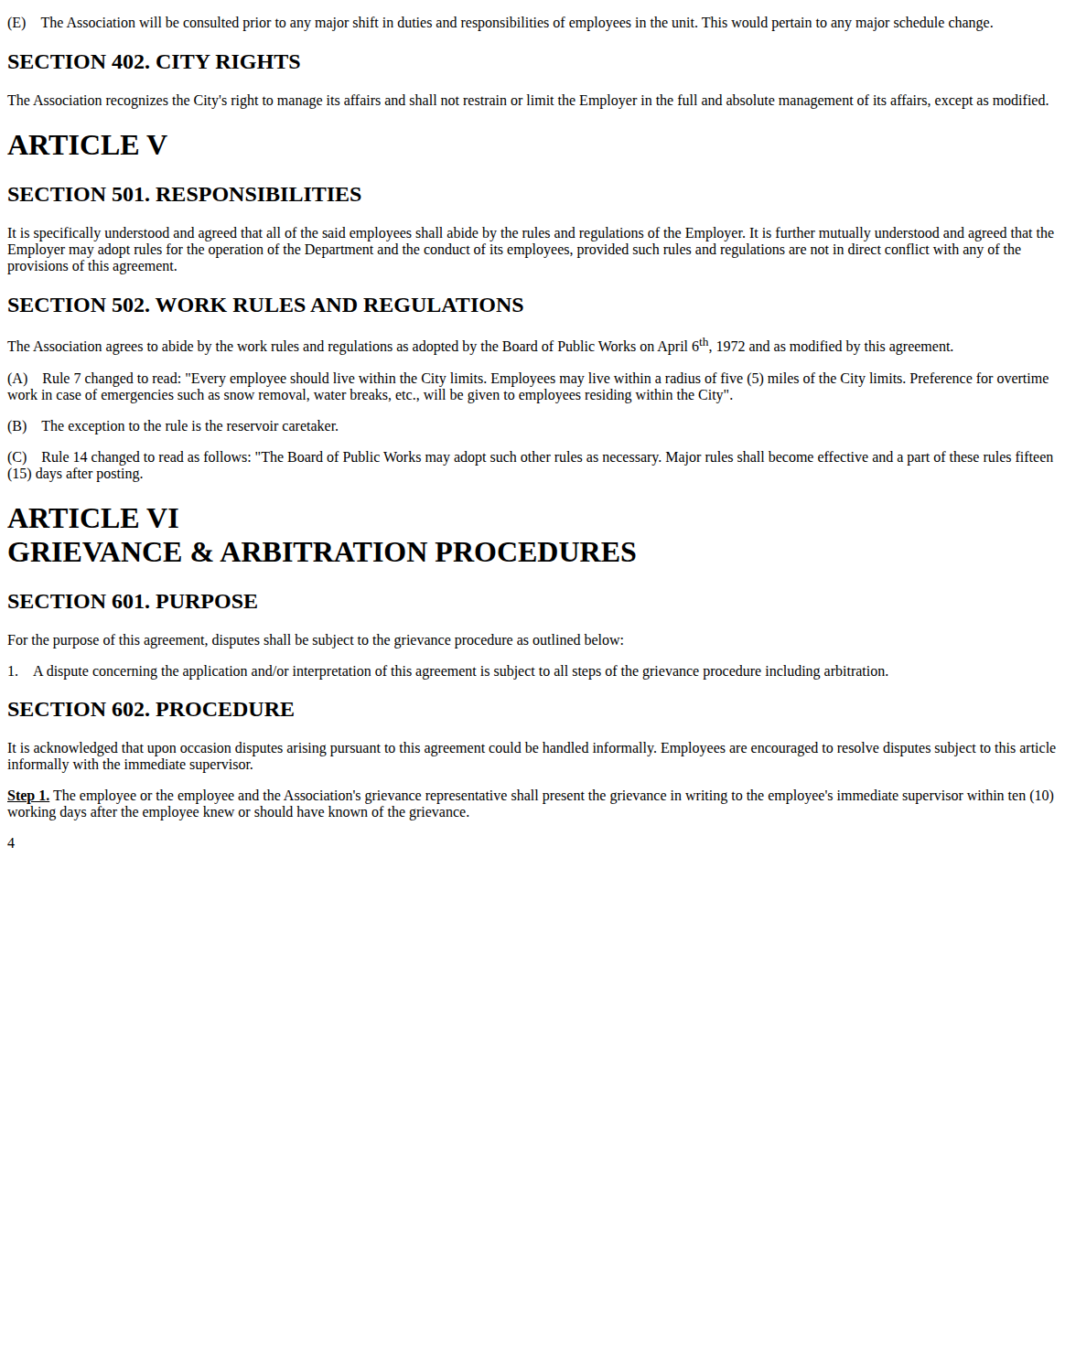(E) The Association will be consulted prior to any major shift in duties and responsibilities of employees in the unit. This would pertain to any major schedule change.
SECTION 402. CITY RIGHTS
The Association recognizes the City's right to manage its affairs and shall not restrain or limit the Employer in the full and absolute management of its affairs, except as modified.
ARTICLE V
SECTION 501. RESPONSIBILITIES
It is specifically understood and agreed that all of the said employees shall abide by the rules and regulations of the Employer. It is further mutually understood and agreed that the Employer may adopt rules for the operation of the Department and the conduct of its employees, provided such rules and regulations are not in direct conflict with any of the provisions of this agreement.
SECTION 502. WORK RULES AND REGULATIONS
The Association agrees to abide by the work rules and regulations as adopted by the Board of Public Works on April 6th, 1972 and as modified by this agreement.
(A) Rule 7 changed to read: "Every employee should live within the City limits. Employees may live within a radius of five (5) miles of the City limits. Preference for overtime work in case of emergencies such as snow removal, water breaks, etc., will be given to employees residing within the City".
(B) The exception to the rule is the reservoir caretaker.
(C) Rule 14 changed to read as follows: "The Board of Public Works may adopt such other rules as necessary. Major rules shall become effective and a part of these rules fifteen (15) days after posting.
ARTICLE VI
GRIEVANCE & ARBITRATION PROCEDURES
SECTION 601. PURPOSE
For the purpose of this agreement, disputes shall be subject to the grievance procedure as outlined below:
1. A dispute concerning the application and/or interpretation of this agreement is subject to all steps of the grievance procedure including arbitration.
SECTION 602. PROCEDURE
It is acknowledged that upon occasion disputes arising pursuant to this agreement could be handled informally. Employees are encouraged to resolve disputes subject to this article informally with the immediate supervisor.
Step 1. The employee or the employee and the Association's grievance representative shall present the grievance in writing to the employee's immediate supervisor within ten (10) working days after the employee knew or should have known of the grievance.
4